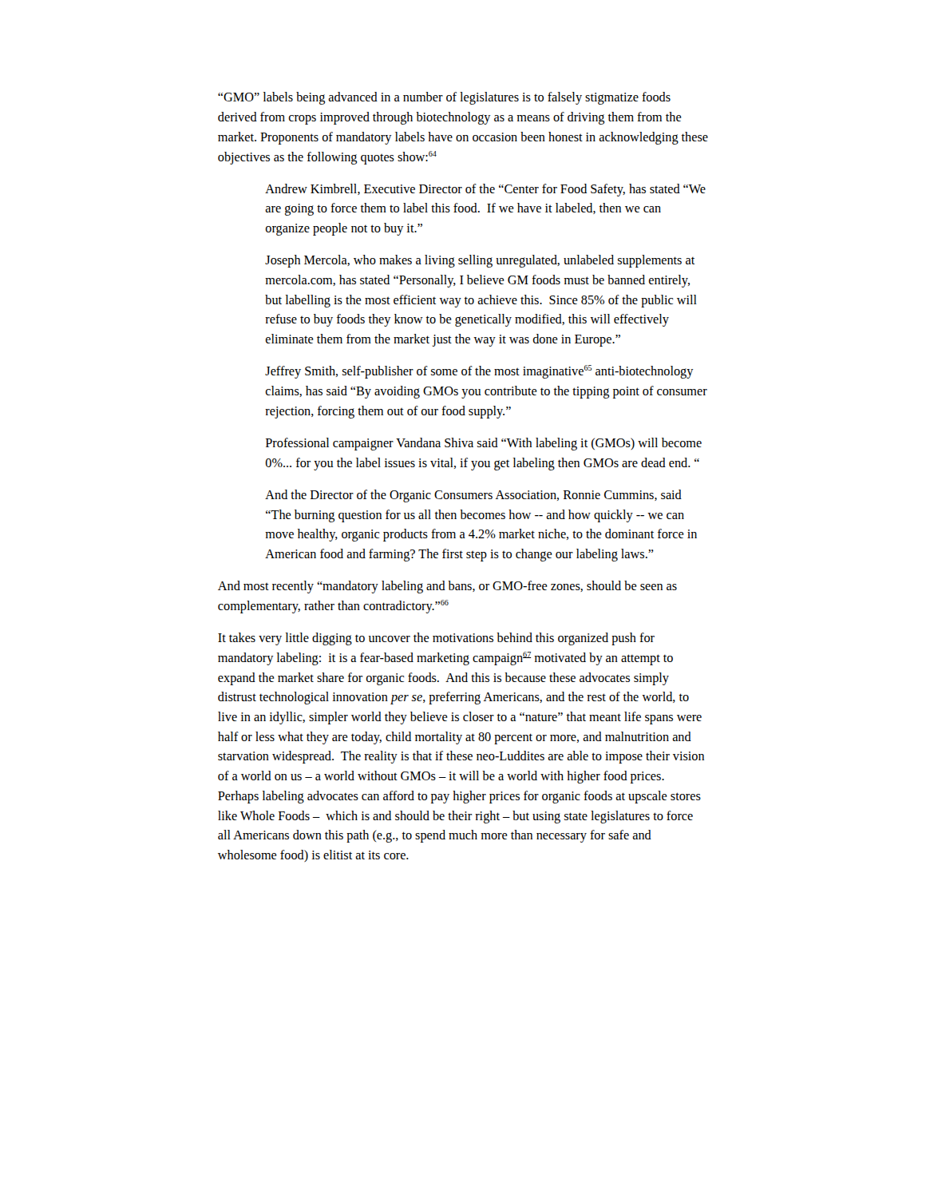“GMO” labels being advanced in a number of legislatures is to falsely stigmatize foods derived from crops improved through biotechnology as a means of driving them from the market. Proponents of mandatory labels have on occasion been honest in acknowledging these objectives as the following quotes show:64
Andrew Kimbrell, Executive Director of the “Center for Food Safety, has stated “We are going to force them to label this food. If we have it labeled, then we can organize people not to buy it.”
Joseph Mercola, who makes a living selling unregulated, unlabeled supplements at mercola.com, has stated “Personally, I believe GM foods must be banned entirely, but labelling is the most efficient way to achieve this. Since 85% of the public will refuse to buy foods they know to be genetically modified, this will effectively eliminate them from the market just the way it was done in Europe.”
Jeffrey Smith, self-publisher of some of the most imaginative65 anti-biotechnology claims, has said “By avoiding GMOs you contribute to the tipping point of consumer rejection, forcing them out of our food supply.”
Professional campaigner Vandana Shiva said “With labeling it (GMOs) will become 0%... for you the label issues is vital, if you get labeling then GMOs are dead end. “
And the Director of the Organic Consumers Association, Ronnie Cummins, said “The burning question for us all then becomes how -- and how quickly -- we can move healthy, organic products from a 4.2% market niche, to the dominant force in American food and farming? The first step is to change our labeling laws.”
And most recently “mandatory labeling and bans, or GMO-free zones, should be seen as complementary, rather than contradictory.”66
It takes very little digging to uncover the motivations behind this organized push for mandatory labeling: it is a fear-based marketing campaign67 motivated by an attempt to expand the market share for organic foods. And this is because these advocates simply distrust technological innovation per se, preferring Americans, and the rest of the world, to live in an idyllic, simpler world they believe is closer to a “nature” that meant life spans were half or less what they are today, child mortality at 80 percent or more, and malnutrition and starvation widespread. The reality is that if these neo-Luddites are able to impose their vision of a world on us – a world without GMOs – it will be a world with higher food prices. Perhaps labeling advocates can afford to pay higher prices for organic foods at upscale stores like Whole Foods – which is and should be their right – but using state legislatures to force all Americans down this path (e.g., to spend much more than necessary for safe and wholesome food) is elitist at its core.